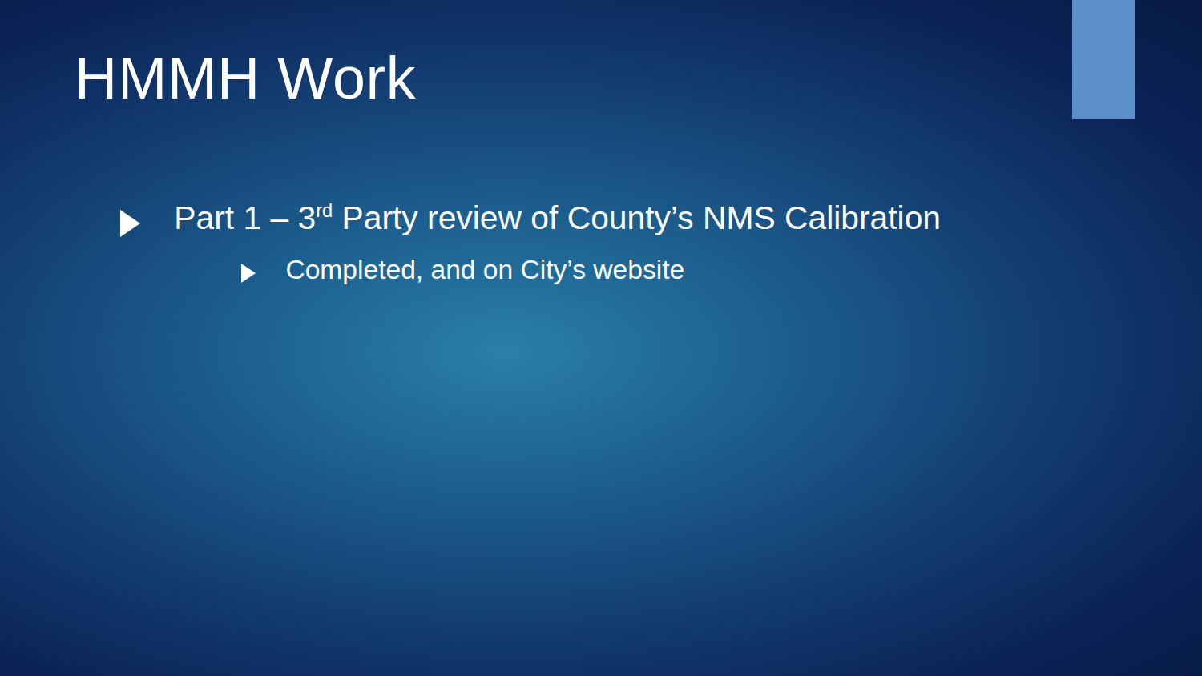HMMH Work
Part 1 – 3rd Party review of County’s NMS Calibration
Completed, and on City’s website